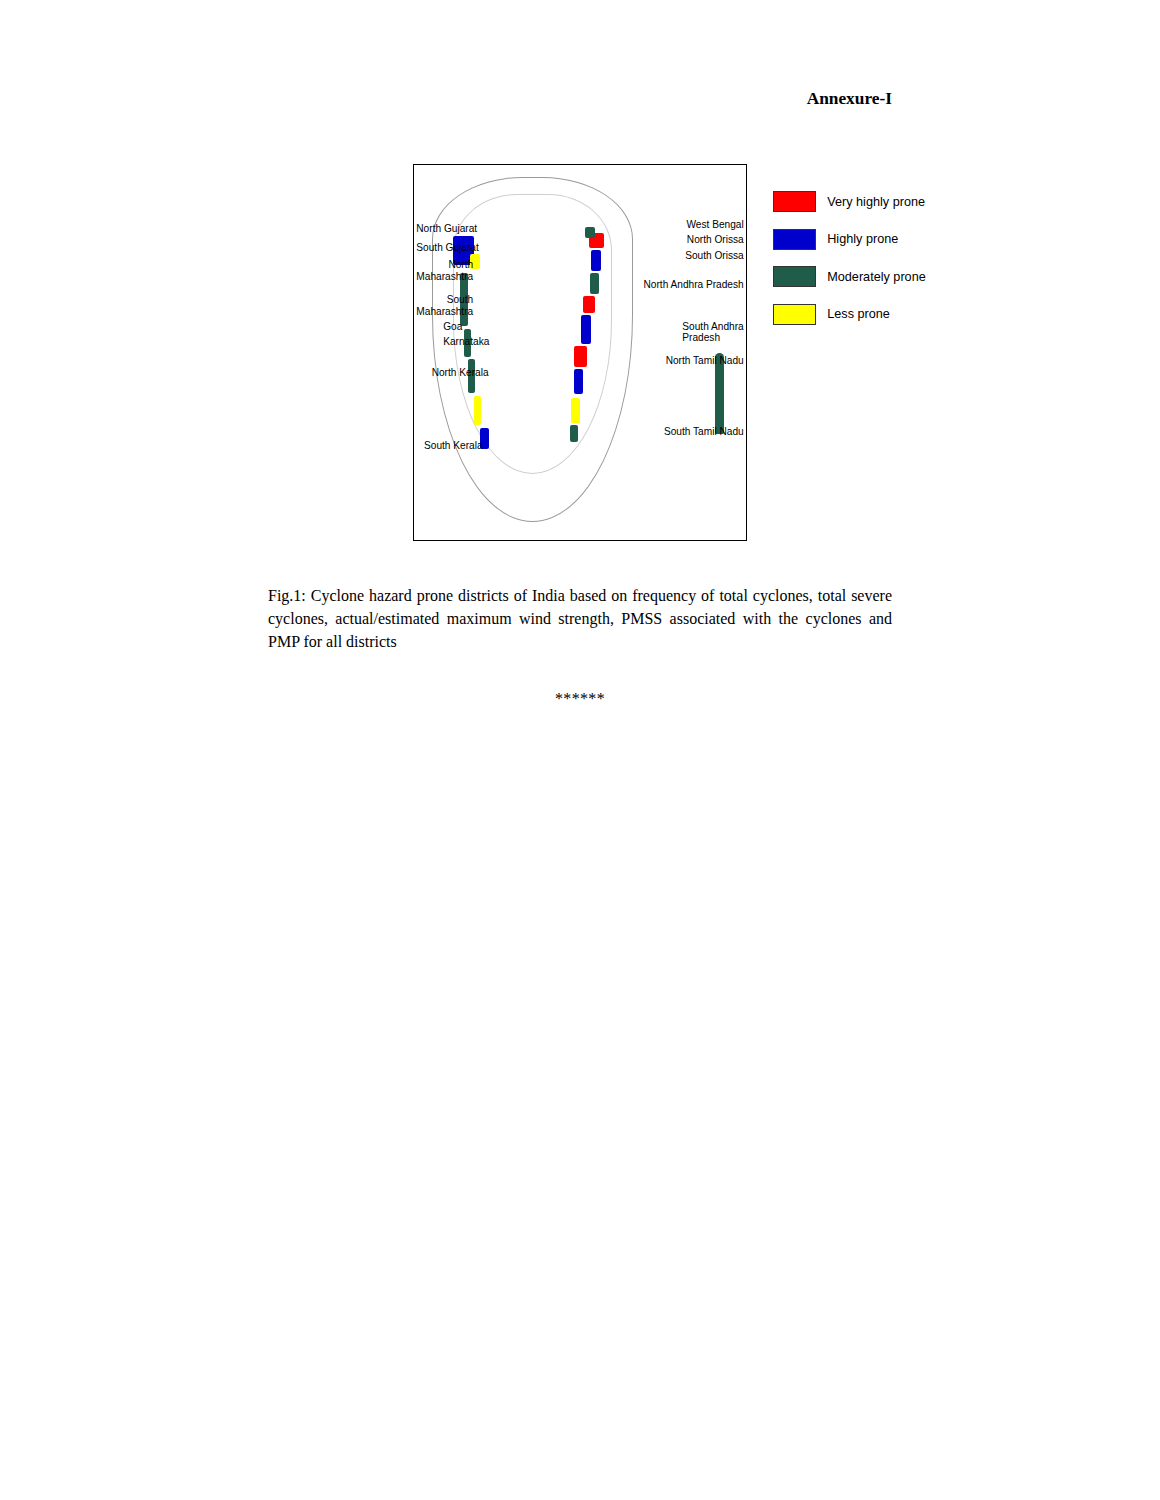Annexure-I
North Gujarat
South Gujarat
North
Maharashtra
South
Maharashtra
Goa
Karnataka
North Kerala
South Kerala
West Bengal
North Orissa
South Orissa
North Andhra Pradesh
South Andhra
Pradesh
North Tamil Nadu
South Tamil Nadu
Very highly prone
Highly prone
Moderately prone
Less prone
Fig.1: Cyclone hazard prone districts of India based on frequency of total cyclones, total severe cyclones, actual/estimated maximum wind strength, PMSS associated with the cyclones and PMP for all districts
******